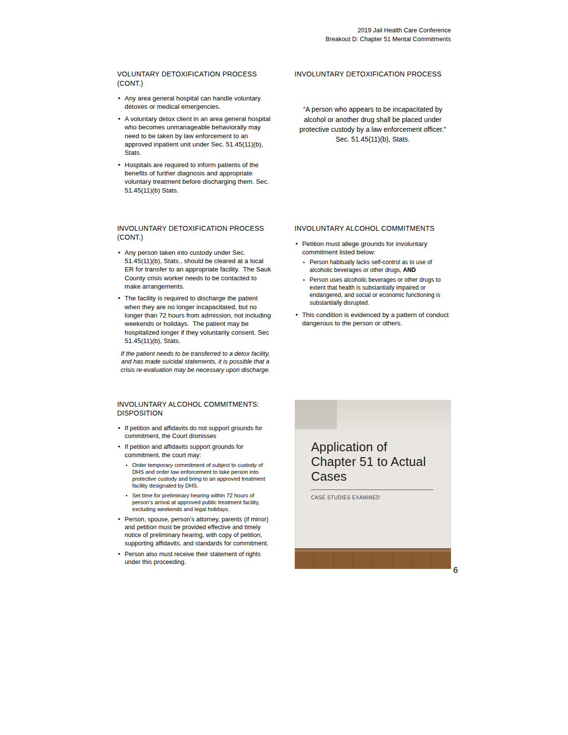2019 Jail Health Care Conference
Breakout D: Chapter 51 Mental Commitments
Voluntary Detoxification Process (cont.)
Any area general hospital can handle voluntary detoxes or medical emergencies.
A voluntary detox client in an area general hospital who becomes unmanageable behaviorally may need to be taken by law enforcement to an approved inpatient unit under Sec. 51.45(11)(b), Stats.
Hospitals are required to inform patients of the benefits of further diagnosis and appropriate voluntary treatment before discharging them. Sec. 51.45(11)(b) Stats.
Involuntary Detoxification Process
“A person who appears to be incapacitated by alcohol or another drug shall be placed under protective custody by a law enforcement officer.” Sec. 51.45(11)(b), Stats.
Involuntary Detoxification Process (cont.)
Any person taken into custody under Sec. 51.45(11)(b), Stats., should be cleared at a local ER for transfer to an appropriate facility. The Sauk County crisis worker needs to be contacted to make arrangements.
The facility is required to discharge the patient when they are no longer incapacitated, but no longer than 72 hours from admission, not including weekends or holidays. The patient may be hospitalized longer if they voluntarily consent. Sec 51.45(11)(b), Stats.
If the patient needs to be transferred to a detox facility, and has made suicidal statements, it is possible that a crisis re-evaluation may be necessary upon discharge.
Involuntary Alcohol Commitments
Petition must allege grounds for involuntary commitment listed below:
Person habitually lacks self-control as to use of alcoholic beverages or other drugs, AND
Person uses alcoholic beverages or other drugs to extent that health is substantially impaired or endangered, and social or economic functioning is substantially disrupted.
This condition is evidenced by a pattern of conduct dangerous to the person or others.
Involuntary Alcohol Commitments: Disposition
If petition and affidavits do not support grounds for commitment, the Court dismisses
If petition and affidavits support grounds for commitment, the court may:
Order temporary commitment of subject to custody of DHS and order law enforcement to take person into protective custody and bring to an approved treatment facility designated by DHS.
Set time for preliminary hearing within 72 hours of person’s arrival at approved public treatment facility, excluding weekends and legal holidays.
Person, spouse, person’s attorney, parents (if minor) and petition must be provided effective and timely notice of preliminary hearing, with copy of petition, supporting affidavits, and standards for commitment.
Person also must receive their statement of rights under this proceeding.
Application of Chapter 51 to Actual Cases
Case Studies Examined
6